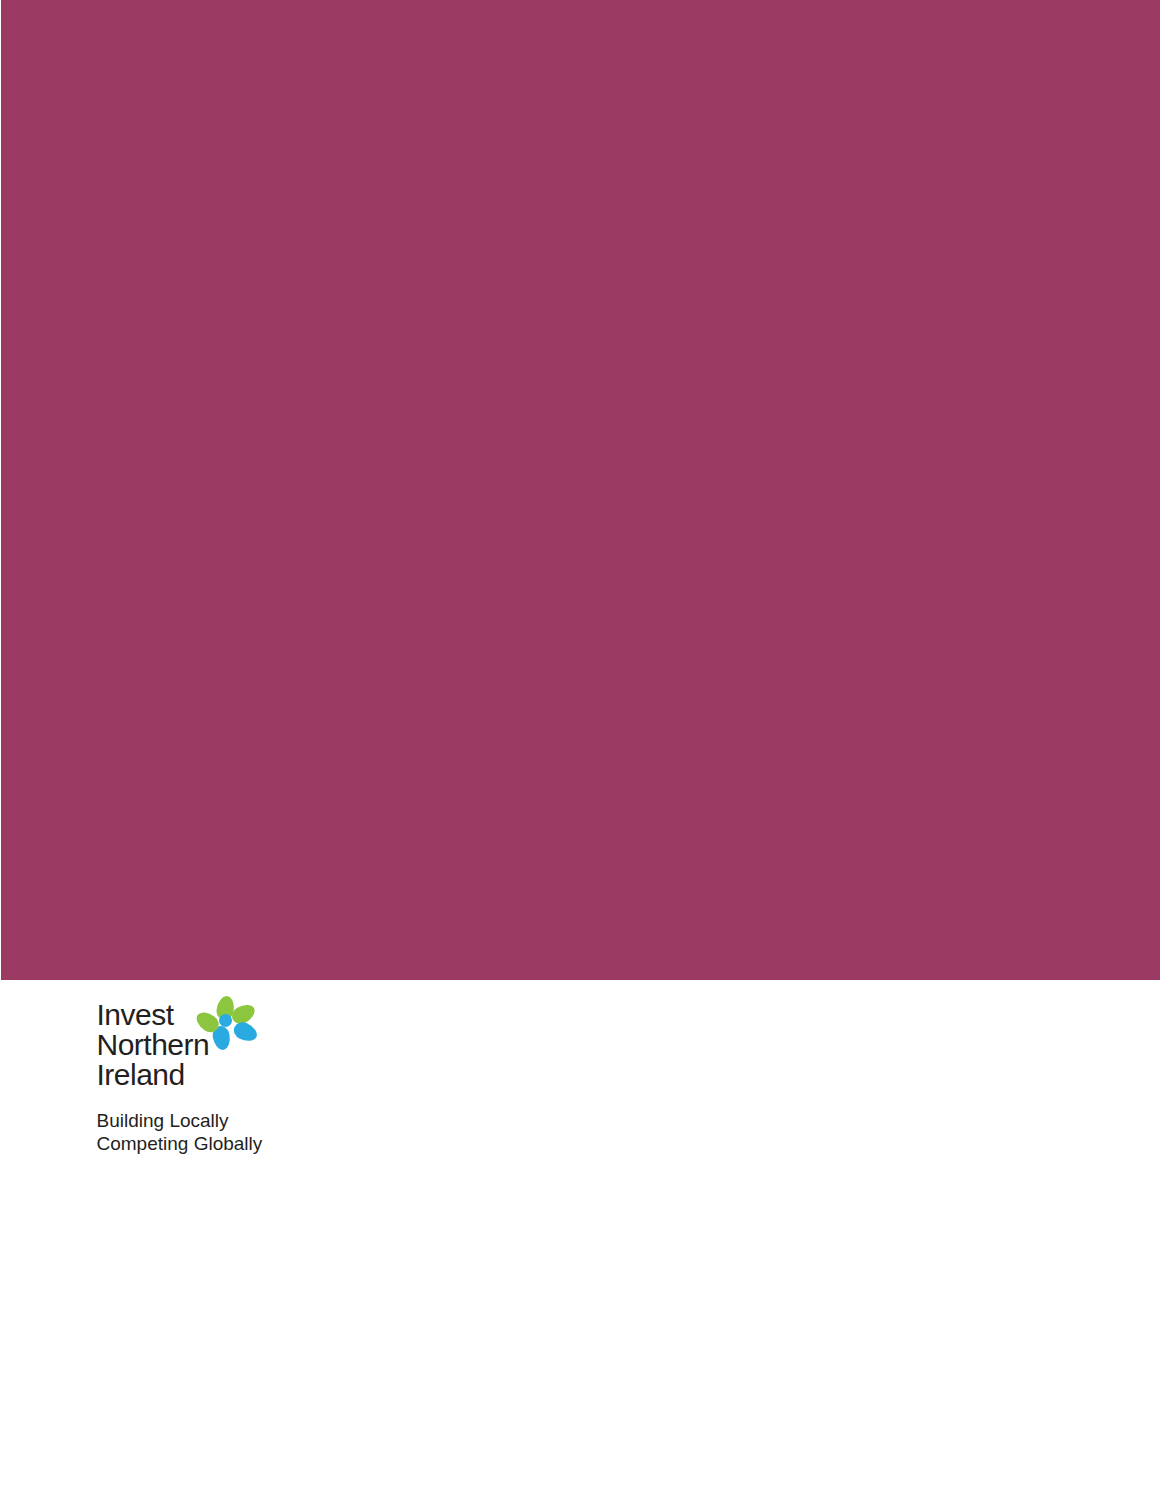Invest Northern Ireland
Building Locally Competing Globally